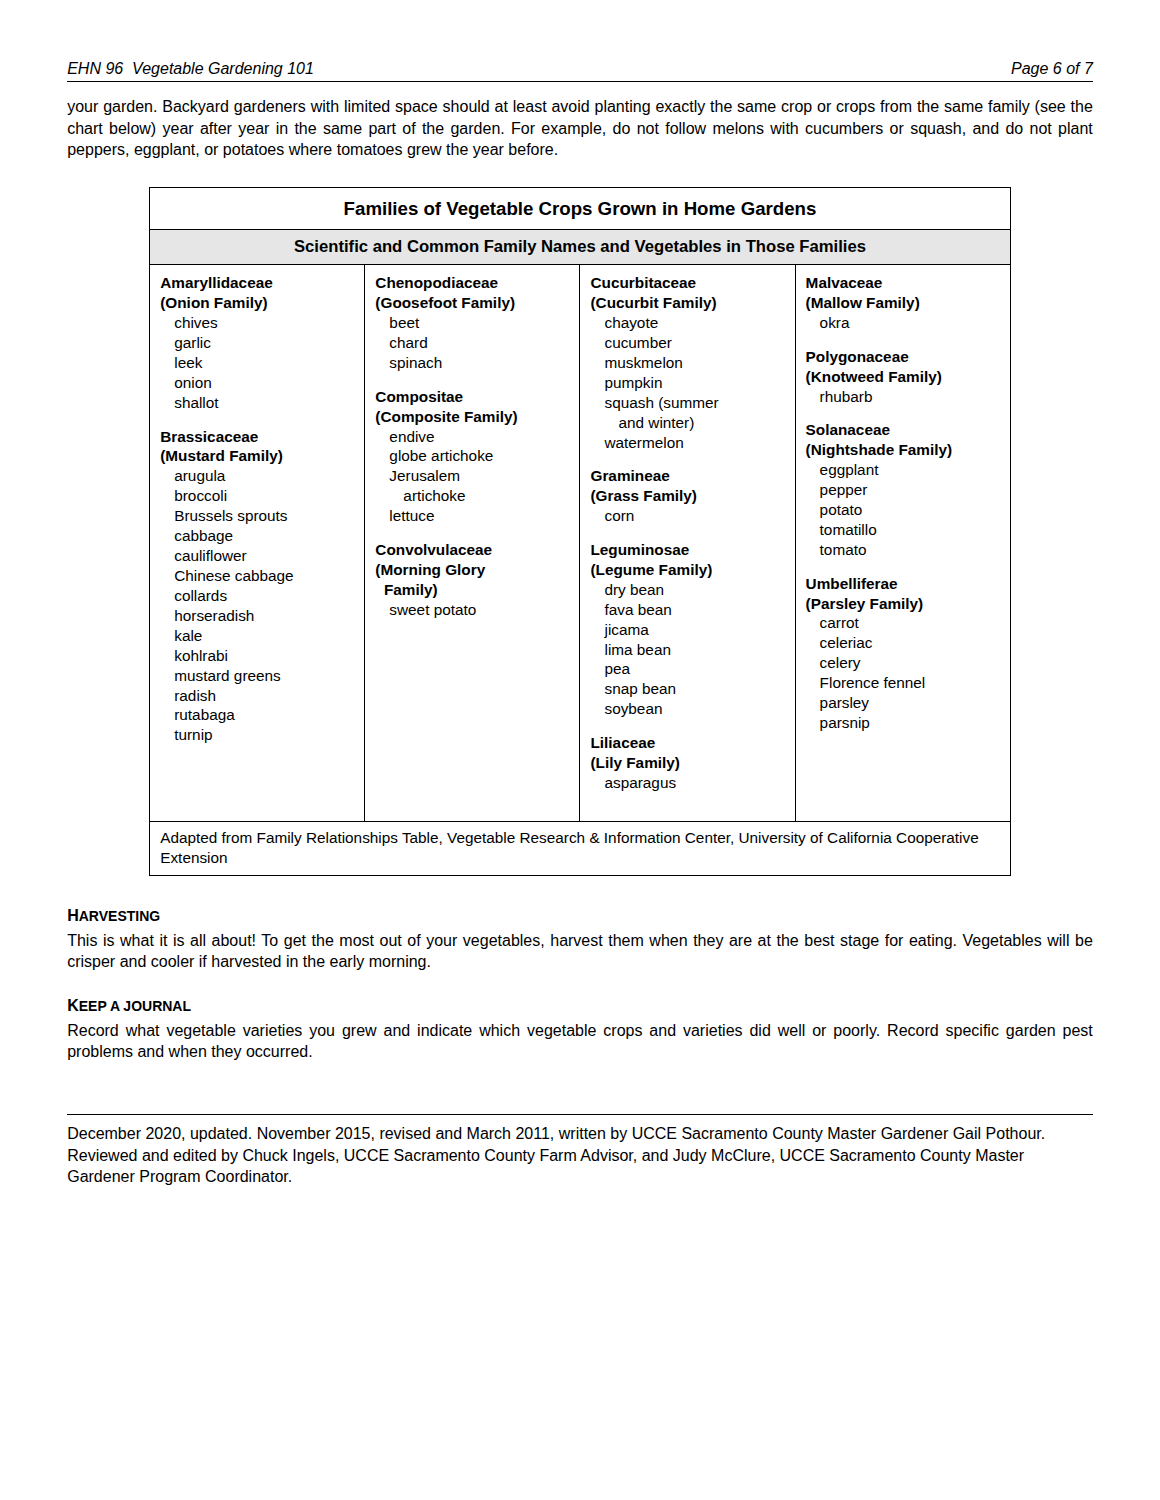EHN 96 Vegetable Gardening 101 Page 6 of 7
your garden. Backyard gardeners with limited space should at least avoid planting exactly the same crop or crops from the same family (see the chart below) year after year in the same part of the garden. For example, do not follow melons with cucumbers or squash, and do not plant peppers, eggplant, or potatoes where tomatoes grew the year before.
| Families of Vegetable Crops Grown in Home Gardens |
| --- |
| Scientific and Common Family Names and Vegetables in Those Families |
| Amaryllidaceae (Onion Family) chives garlic leek onion shallot Brassicaceae (Mustard Family) arugula broccoli Brussels sprouts cabbage cauliflower Chinese cabbage collards horseradish kale kohlrabi mustard greens radish rutabaga turnip | Chenopodiaceae (Goosefoot Family) beet chard spinach Compositae (Composite Family) endive globe artichoke Jerusalem artichoke lettuce Convolvulaceae (Morning Glory Family) sweet potato | Cucurbitaceae (Cucurbit Family) chayote cucumber muskmelon pumpkin squash (summer and winter) watermelon Gramineae (Grass Family) corn Leguminosae (Legume Family) dry bean fava bean jicama lima bean pea snap bean soybean Liliaceae (Lily Family) asparagus | Malvaceae (Mallow Family) okra Polygonaceae (Knotweed Family) rhubarb Solanaceae (Nightshade Family) eggplant pepper potato tomatillo tomato Umbelliferae (Parsley Family) carrot celeriac celery Florence fennel parsley parsnip |
| Adapted from Family Relationships Table, Vegetable Research & Information Center, University of California Cooperative Extension |
HARVESTING
This is what it is all about! To get the most out of your vegetables, harvest them when they are at the best stage for eating. Vegetables will be crisper and cooler if harvested in the early morning.
KEEP A JOURNAL
Record what vegetable varieties you grew and indicate which vegetable crops and varieties did well or poorly. Record specific garden pest problems and when they occurred.
December 2020, updated. November 2015, revised and March 2011, written by UCCE Sacramento County Master Gardener Gail Pothour. Reviewed and edited by Chuck Ingels, UCCE Sacramento County Farm Advisor, and Judy McClure, UCCE Sacramento County Master Gardener Program Coordinator.